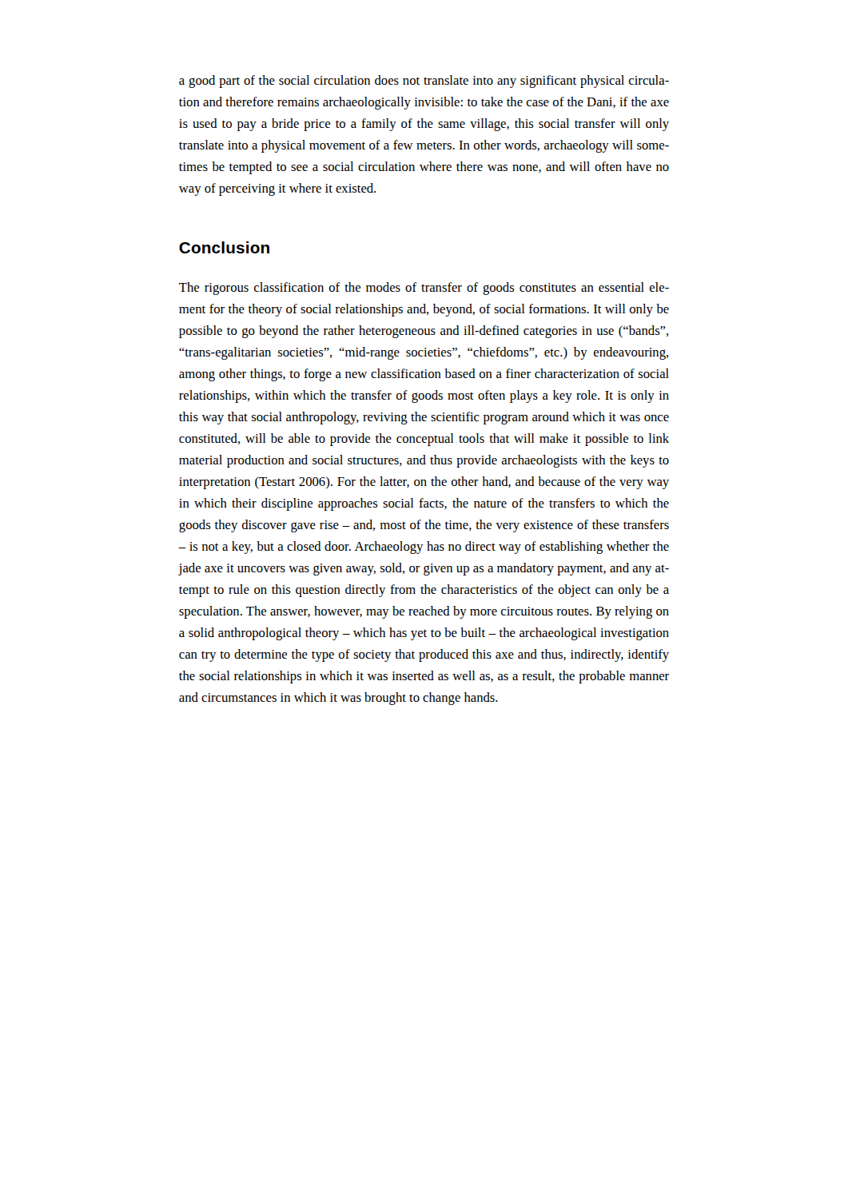a good part of the social circulation does not translate into any significant physical circulation and therefore remains archaeologically invisible: to take the case of the Dani, if the axe is used to pay a bride price to a family of the same village, this social transfer will only translate into a physical movement of a few meters. In other words, archaeology will sometimes be tempted to see a social circulation where there was none, and will often have no way of perceiving it where it existed.
Conclusion
The rigorous classification of the modes of transfer of goods constitutes an essential element for the theory of social relationships and, beyond, of social formations. It will only be possible to go beyond the rather heterogeneous and ill-defined categories in use (“bands”, “trans-egalitarian societies”, “mid-range societies”, “chiefdoms”, etc.) by endeavouring, among other things, to forge a new classification based on a finer characterization of social relationships, within which the transfer of goods most often plays a key role. It is only in this way that social anthropology, reviving the scientific program around which it was once constituted, will be able to provide the conceptual tools that will make it possible to link material production and social structures, and thus provide archaeologists with the keys to interpretation (Testart 2006). For the latter, on the other hand, and because of the very way in which their discipline approaches social facts, the nature of the transfers to which the goods they discover gave rise – and, most of the time, the very existence of these transfers – is not a key, but a closed door. Archaeology has no direct way of establishing whether the jade axe it uncovers was given away, sold, or given up as a mandatory payment, and any attempt to rule on this question directly from the characteristics of the object can only be a speculation. The answer, however, may be reached by more circuitous routes. By relying on a solid anthropological theory – which has yet to be built – the archaeological investigation can try to determine the type of society that produced this axe and thus, indirectly, identify the social relationships in which it was inserted as well as, as a result, the probable manner and circumstances in which it was brought to change hands.